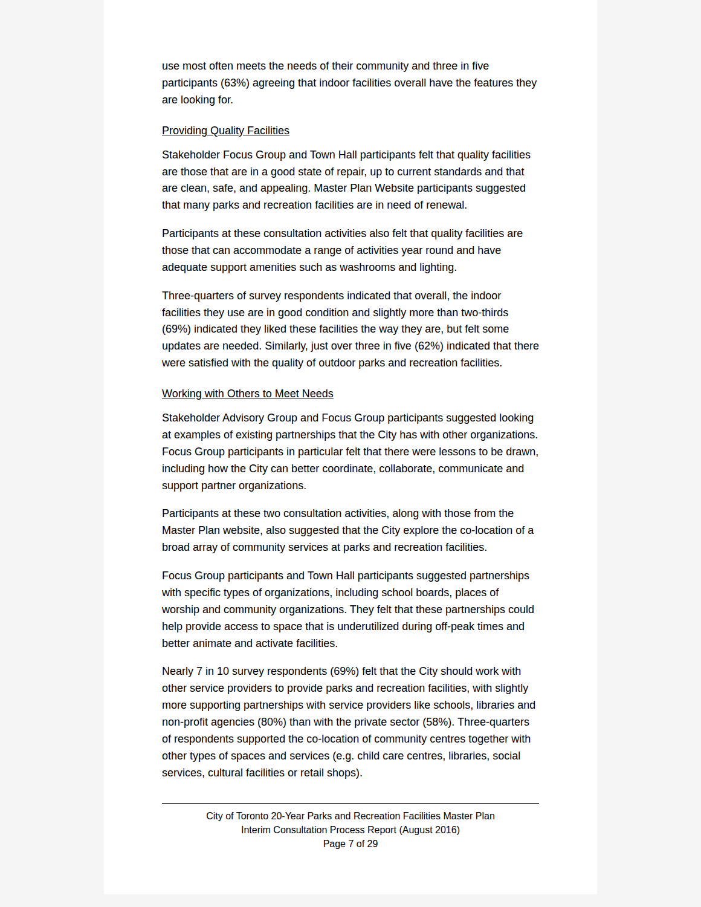use most often meets the needs of their community and three in five participants (63%) agreeing that indoor facilities overall have the features they are looking for.
Providing Quality Facilities
Stakeholder Focus Group and Town Hall participants felt that quality facilities are those that are in a good state of repair, up to current standards and that are clean, safe, and appealing. Master Plan Website participants suggested that many parks and recreation facilities are in need of renewal.
Participants at these consultation activities also felt that quality facilities are those that can accommodate a range of activities year round and have adequate support amenities such as washrooms and lighting.
Three-quarters of survey respondents indicated that overall, the indoor facilities they use are in good condition and slightly more than two-thirds (69%) indicated they liked these facilities the way they are, but felt some updates are needed. Similarly, just over three in five (62%) indicated that there were satisfied with the quality of outdoor parks and recreation facilities.
Working with Others to Meet Needs
Stakeholder Advisory Group and Focus Group participants suggested looking at examples of existing partnerships that the City has with other organizations. Focus Group participants in particular felt that there were lessons to be drawn, including how the City can better coordinate, collaborate, communicate and support partner organizations.
Participants at these two consultation activities, along with those from the Master Plan website, also suggested that the City explore the co-location of a broad array of community services at parks and recreation facilities.
Focus Group participants and Town Hall participants suggested partnerships with specific types of organizations, including school boards, places of worship and community organizations. They felt that these partnerships could help provide access to space that is underutilized during off-peak times and better animate and activate facilities.
Nearly 7 in 10 survey respondents (69%) felt that the City should work with other service providers to provide parks and recreation facilities, with slightly more supporting partnerships with service providers like schools, libraries and non-profit agencies (80%) than with the private sector (58%). Three-quarters of respondents supported the co-location of community centres together with other types of spaces and services (e.g. child care centres, libraries, social services, cultural facilities or retail shops).
City of Toronto 20-Year Parks and Recreation Facilities Master Plan
Interim Consultation Process Report (August 2016)
Page 7 of 29